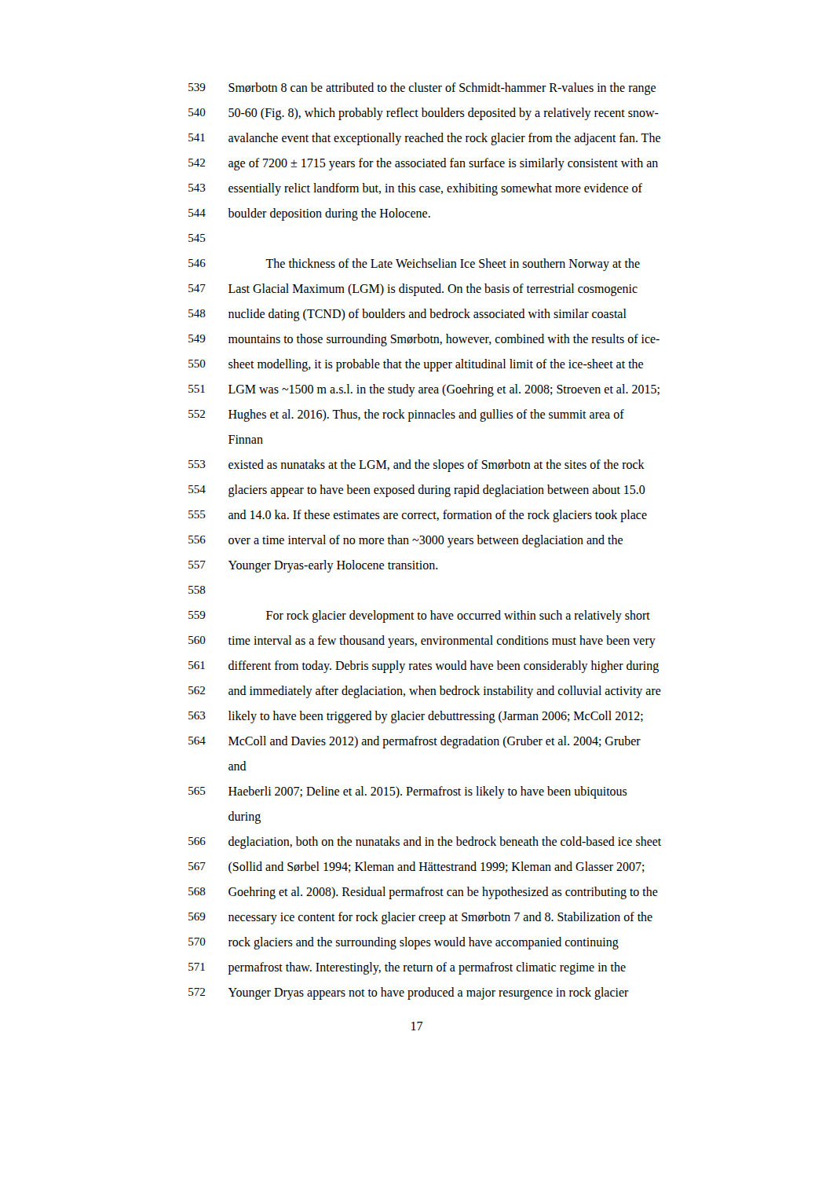Smørbotn 8 can be attributed to the cluster of Schmidt-hammer R-values in the range
50-60 (Fig. 8), which probably reflect boulders deposited by a relatively recent snow-
avalanche event that exceptionally reached the rock glacier from the adjacent fan. The
age of 7200 ± 1715 years for the associated fan surface is similarly consistent with an
essentially relict landform but, in this case, exhibiting somewhat more evidence of
boulder deposition during the Holocene.
The thickness of the Late Weichselian Ice Sheet in southern Norway at the
Last Glacial Maximum (LGM) is disputed. On the basis of terrestrial cosmogenic
nuclide dating (TCND) of boulders and bedrock associated with similar coastal
mountains to those surrounding Smørbotn, however, combined with the results of ice-
sheet modelling, it is probable that the upper altitudinal limit of the ice-sheet at the
LGM was ~1500 m a.s.l. in the study area (Goehring et al. 2008; Stroeven et al. 2015;
Hughes et al. 2016). Thus, the rock pinnacles and gullies of the summit area of Finnan
existed as nunataks at the LGM, and the slopes of Smørbotn at the sites of the rock
glaciers appear to have been exposed during rapid deglaciation between about 15.0
and 14.0 ka. If these estimates are correct, formation of the rock glaciers took place
over a time interval of no more than ~3000 years between deglaciation and the
Younger Dryas-early Holocene transition.
For rock glacier development to have occurred within such a relatively short
time interval as a few thousand years, environmental conditions must have been very
different from today. Debris supply rates would have been considerably higher during
and immediately after deglaciation, when bedrock instability and colluvial activity are
likely to have been triggered by glacier debuttressing (Jarman 2006; McColl 2012;
McColl and Davies 2012) and permafrost degradation (Gruber et al. 2004; Gruber and
Haeberli 2007; Deline et al. 2015). Permafrost is likely to have been ubiquitous during
deglaciation, both on the nunataks and in the bedrock beneath the cold-based ice sheet
(Sollid and Sørbel 1994; Kleman and Hättestrand 1999; Kleman and Glasser 2007;
Goehring et al. 2008). Residual permafrost can be hypothesized as contributing to the
necessary ice content for rock glacier creep at Smørbotn 7 and 8. Stabilization of the
rock glaciers and the surrounding slopes would have accompanied continuing
permafrost thaw. Interestingly, the return of a permafrost climatic regime in the
Younger Dryas appears not to have produced a major resurgence in rock glacier
17